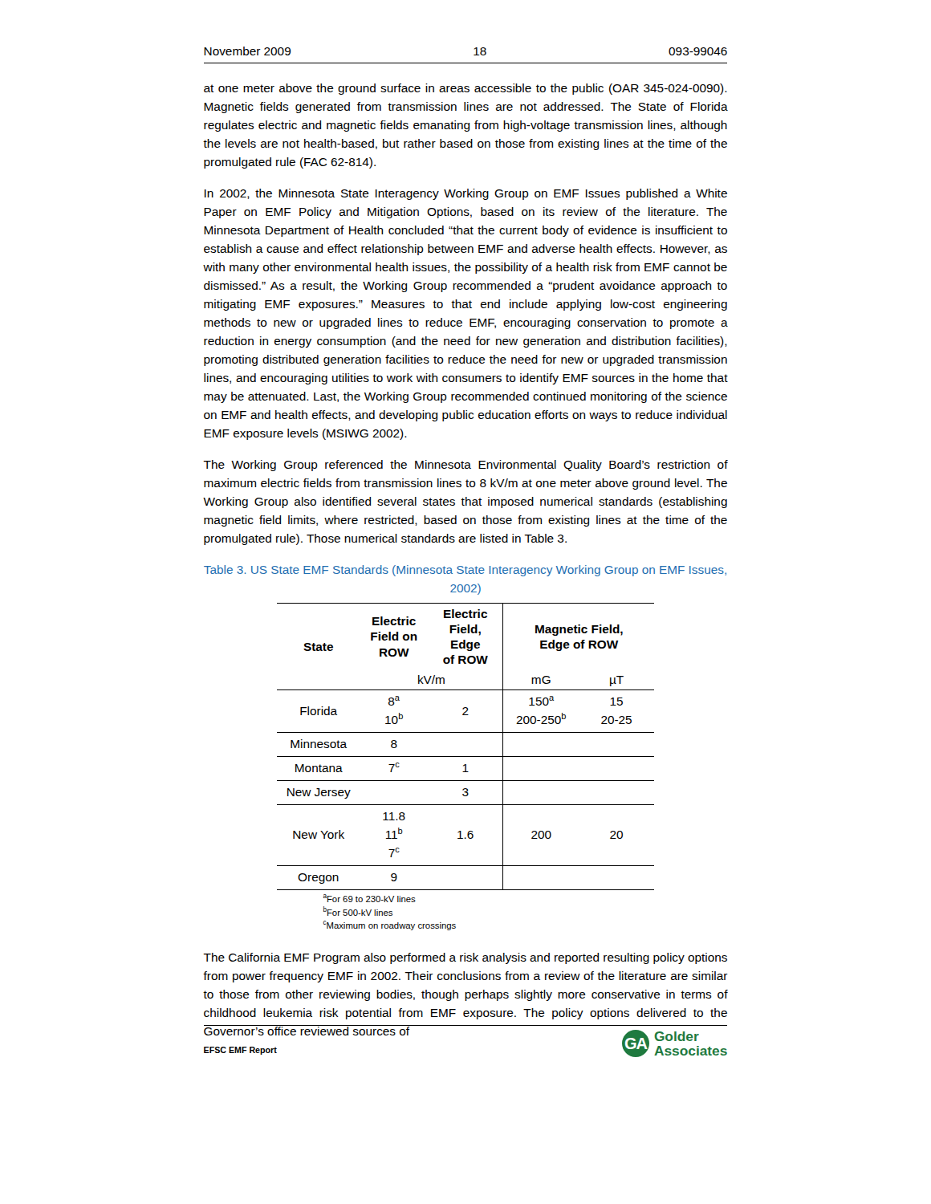November 2009
18
093-99046
at one meter above the ground surface in areas accessible to the public (OAR 345-024-0090). Magnetic fields generated from transmission lines are not addressed. The State of Florida regulates electric and magnetic fields emanating from high-voltage transmission lines, although the levels are not health-based, but rather based on those from existing lines at the time of the promulgated rule (FAC 62-814).
In 2002, the Minnesota State Interagency Working Group on EMF Issues published a White Paper on EMF Policy and Mitigation Options, based on its review of the literature. The Minnesota Department of Health concluded “that the current body of evidence is insufficient to establish a cause and effect relationship between EMF and adverse health effects. However, as with many other environmental health issues, the possibility of a health risk from EMF cannot be dismissed.” As a result, the Working Group recommended a “prudent avoidance approach to mitigating EMF exposures.” Measures to that end include applying low-cost engineering methods to new or upgraded lines to reduce EMF, encouraging conservation to promote a reduction in energy consumption (and the need for new generation and distribution facilities), promoting distributed generation facilities to reduce the need for new or upgraded transmission lines, and encouraging utilities to work with consumers to identify EMF sources in the home that may be attenuated. Last, the Working Group recommended continued monitoring of the science on EMF and health effects, and developing public education efforts on ways to reduce individual EMF exposure levels (MSIWG 2002).
The Working Group referenced the Minnesota Environmental Quality Board’s restriction of maximum electric fields from transmission lines to 8 kV/m at one meter above ground level. The Working Group also identified several states that imposed numerical standards (establishing magnetic field limits, where restricted, based on those from existing lines at the time of the promulgated rule). Those numerical standards are listed in Table 3.
Table 3. US State EMF Standards (Minnesota State Interagency Working Group on EMF Issues, 2002)
| State | Electric Field on ROW | Electric Field, Edge of ROW | Magnetic Field, Edge of ROW |
| --- | --- | --- | --- |
| kV/m | mG | µT |
| Florida | 8 a 10 b | 2 | 150 a 200-250 b | 15 20-25 |
| Minnesota | 8 | | | |
| Montana | 7 c | 1 | | |
| New Jersey | | 3 | | |
| New York | 11.8 11 b 7 c | 1.6 | 200 | 20 |
| Oregon | 9 | | | |
aFor 69 to 230-kV lines
bFor 500-kV lines
cMaximum on roadway crossings
The California EMF Program also performed a risk analysis and reported resulting policy options from power frequency EMF in 2002. Their conclusions from a review of the literature are similar to those from other reviewing bodies, though perhaps slightly more conservative in terms of childhood leukemia risk potential from EMF exposure. The policy options delivered to the Governor’s office reviewed sources of
EFSC EMF Report
GA
Golder Associates